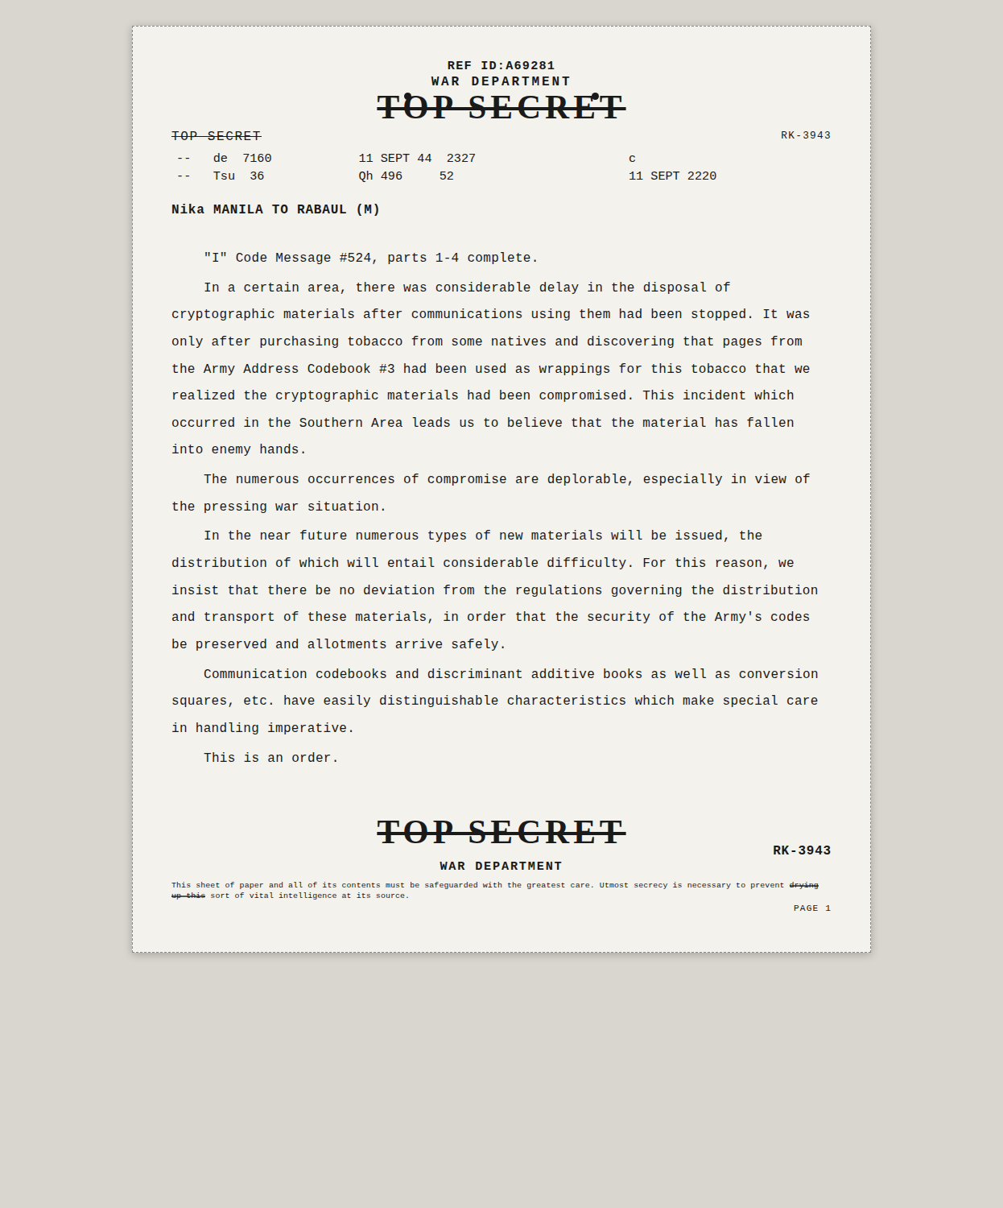REF ID:A69281
WAR DEPARTMENT
TOP SECRET
RK-3943 TOP SECRET
| -- | de 7160 | 11 SEPT 44 2327 | c |
| -- | Tsu 36 | Qh 496 52 | 11 SEPT 2220 |
Nika MANILA TO RABAUL (M)
"I" Code Message #524, parts 1-4 complete.
In a certain area, there was considerable delay in the disposal of cryptographic materials after communications using them had been stopped. It was only after purchasing tobacco from some natives and discovering that pages from the Army Address Codebook #3 had been used as wrappings for this tobacco that we realized the cryptographic materials had been compromised. This incident which occurred in the Southern Area leads us to believe that the material has fallen into enemy hands.
The numerous occurrences of compromise are deplorable, especially in view of the pressing war situation.
In the near future numerous types of new materials will be issued, the distribution of which will entail considerable difficulty. For this reason, we insist that there be no deviation from the regulations governing the distribution and transport of these materials, in order that the security of the Army's codes be preserved and allotments arrive safely.
Communication codebooks and discriminant additive books as well as conversion squares, etc. have easily distinguishable characteristics which make special care in handling imperative.
This is an order.
TOP SECRET
RK-3943
WAR DEPARTMENT
This sheet of paper and all of its contents must be safeguarded with the greatest care. Utmost secrecy is necessary to prevent drying up this sort of vital intelligence at its source.
PAGE 1